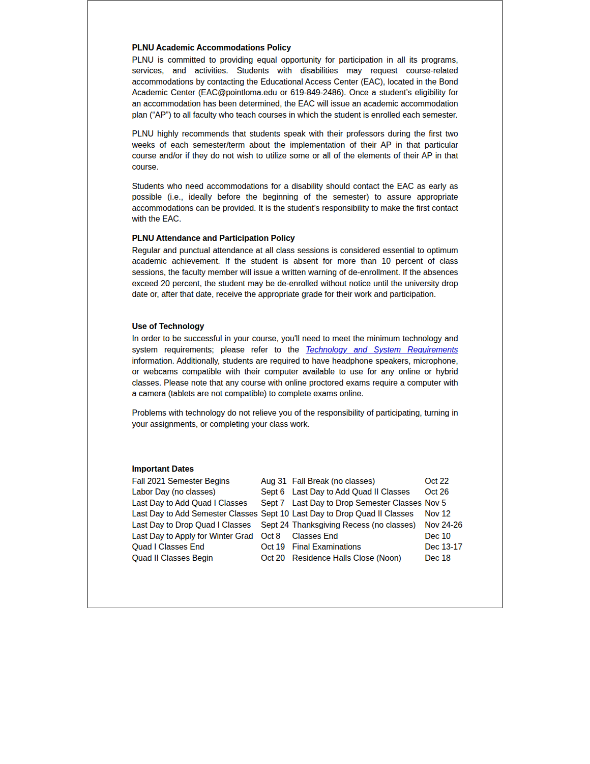PLNU Academic Accommodations Policy
PLNU is committed to providing equal opportunity for participation in all its programs, services, and activities. Students with disabilities may request course-related accommodations by contacting the Educational Access Center (EAC), located in the Bond Academic Center (EAC@pointloma.edu or 619-849-2486). Once a student’s eligibility for an accommodation has been determined, the EAC will issue an academic accommodation plan (“AP”) to all faculty who teach courses in which the student is enrolled each semester.
PLNU highly recommends that students speak with their professors during the first two weeks of each semester/term about the implementation of their AP in that particular course and/or if they do not wish to utilize some or all of the elements of their AP in that course.
Students who need accommodations for a disability should contact the EAC as early as possible (i.e., ideally before the beginning of the semester) to assure appropriate accommodations can be provided. It is the student’s responsibility to make the first contact with the EAC.
PLNU Attendance and Participation Policy
Regular and punctual attendance at all class sessions is considered essential to optimum academic achievement. If the student is absent for more than 10 percent of class sessions, the faculty member will issue a written warning of de-enrollment. If the absences exceed 20 percent, the student may be de-enrolled without notice until the university drop date or, after that date, receive the appropriate grade for their work and participation.
Use of Technology
In order to be successful in your course, you'll need to meet the minimum technology and system requirements; please refer to the Technology and System Requirements information. Additionally, students are required to have headphone speakers, microphone, or webcams compatible with their computer available to use for any online or hybrid classes. Please note that any course with online proctored exams require a computer with a camera (tablets are not compatible) to complete exams online.
Problems with technology do not relieve you of the responsibility of participating, turning in your assignments, or completing your class work.
Important Dates
| Fall 2021 Semester Begins | Aug 31 | Fall Break (no classes) | Oct 22 |
| Labor Day (no classes) | Sept 6 | Last Day to Add Quad II Classes | Oct 26 |
| Last Day to Add Quad I Classes | Sept 7 | Last Day to Drop Semester Classes | Nov 5 |
| Last Day to Add Semester Classes | Sept 10 | Last Day to Drop Quad II Classes | Nov 12 |
| Last Day to Drop Quad I Classes | Sept 24 | Thanksgiving Recess (no classes) | Nov 24-26 |
| Last Day to Apply for Winter Grad | Oct 8 | Classes End | Dec 10 |
| Quad I Classes End | Oct 19 | Final Examinations | Dec 13-17 |
| Quad II Classes Begin | Oct 20 | Residence Halls Close (Noon) | Dec 18 |